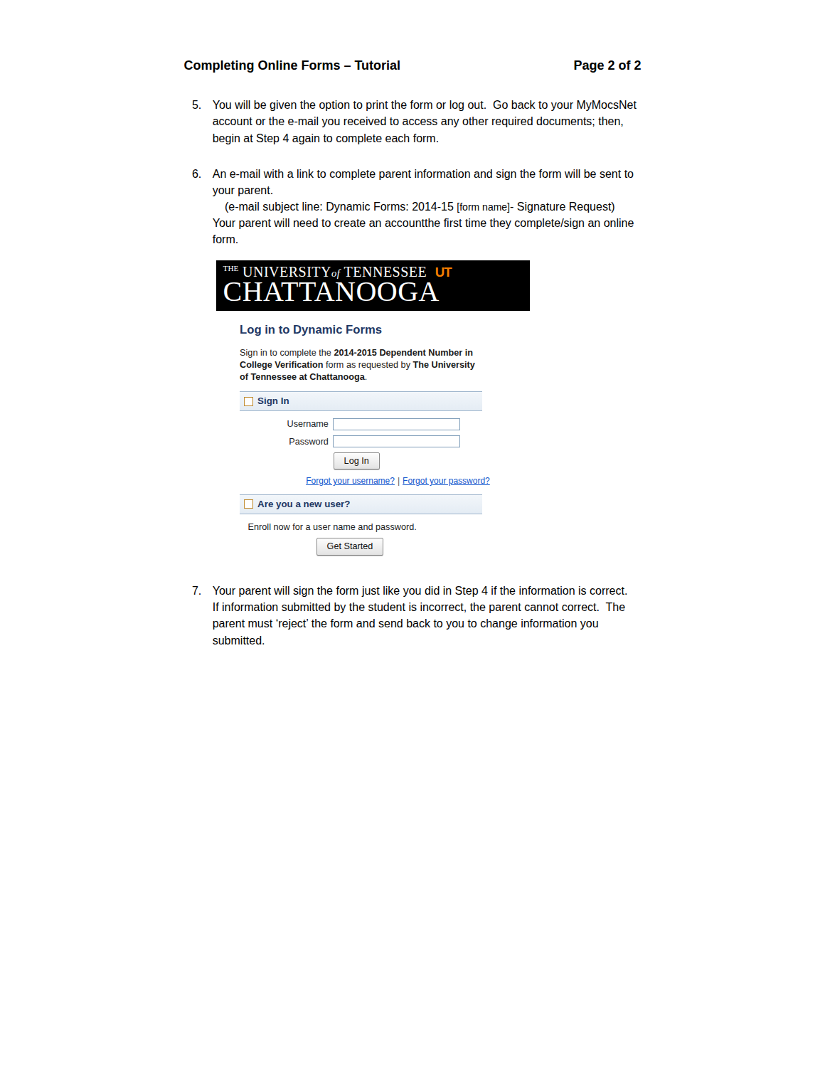Completing Online Forms – Tutorial Page 2 of 2
5. You will be given the option to print the form or log out. Go back to your MyMocsNet account or the e-mail you received to access any other required documents; then, begin at Step 4 again to complete each form.
6. An e-mail with a link to complete parent information and sign the form will be sent to your parent. (e-mail subject line: Dynamic Forms: 2014-15 [form name]- Signature Request) Your parent will need to create an accountthe first time they complete/sign an online form.
THE UNIVERSITYof TENNESSEE UT
CHATTANOOGA
Log in to Dynamic Forms
Sign in to complete the 2014-2015 Dependent Number in College Verification form as requested by The University of Tennessee at Chattanooga.
Sign In
Username
Password
Log In
Forgot your username?|Forgot your password?
Are you a new user?
Enroll now for a user name and password.
Get Started
7. Your parent will sign the form just like you did in Step 4 if the information is correct.
If information submitted by the student is incorrect, the parent cannot correct. The parent must ‘reject’ the form and send back to you to change information you submitted.